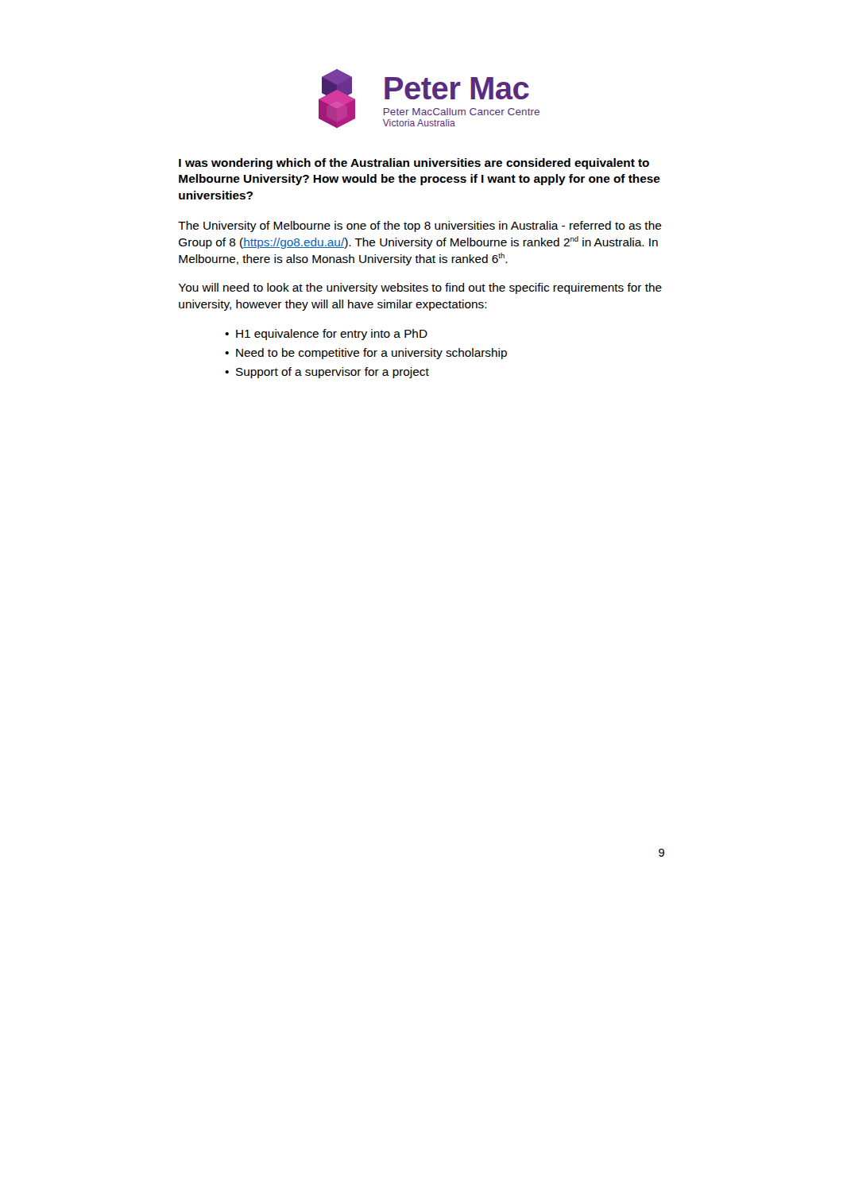Peter Mac Peter MacCallum Cancer Centre Victoria Australia
I was wondering which of the Australian universities are considered equivalent to Melbourne University? How would be the process if I want to apply for one of these universities?
The University of Melbourne is one of the top 8 universities in Australia - referred to as the Group of 8 (https://go8.edu.au/). The University of Melbourne is ranked 2nd in Australia. In Melbourne, there is also Monash University that is ranked 6th.
You will need to look at the university websites to find out the specific requirements for the university, however they will all have similar expectations:
H1 equivalence for entry into a PhD
Need to be competitive for a university scholarship
Support of a supervisor for a project
9